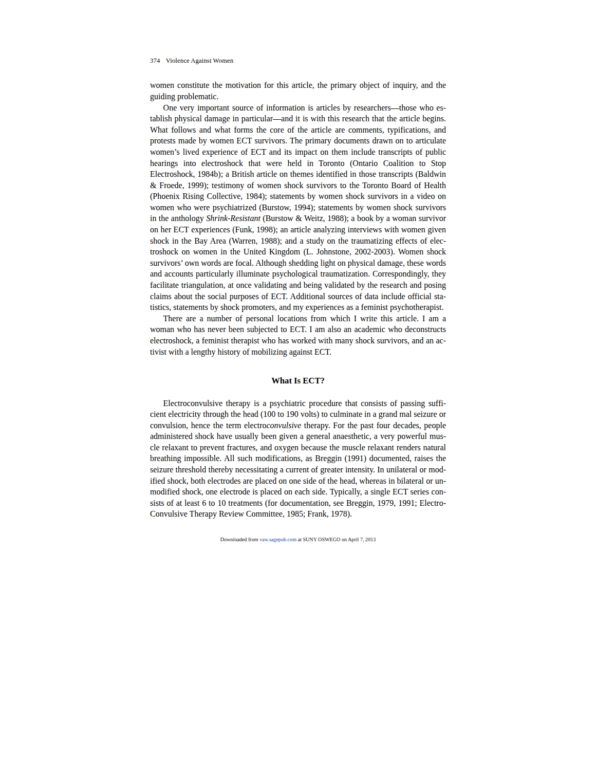374 Violence Against Women
women constitute the motivation for this article, the primary object of inquiry, and the guiding problematic.
One very important source of information is articles by researchers—those who establish physical damage in particular—and it is with this research that the article begins. What follows and what forms the core of the article are comments, typifications, and protests made by women ECT survivors. The primary documents drawn on to articulate women’s lived experience of ECT and its impact on them include transcripts of public hearings into electroshock that were held in Toronto (Ontario Coalition to Stop Electroshock, 1984b); a British article on themes identified in those transcripts (Baldwin & Froede, 1999); testimony of women shock survivors to the Toronto Board of Health (Phoenix Rising Collective, 1984); statements by women shock survivors in a video on women who were psychiatrized (Burstow, 1994); statements by women shock survivors in the anthology Shrink-Resistant (Burstow & Weitz, 1988); a book by a woman survivor on her ECT experiences (Funk, 1998); an article analyzing interviews with women given shock in the Bay Area (Warren, 1988); and a study on the traumatizing effects of electroshock on women in the United Kingdom (L. Johnstone, 2002-2003). Women shock survivors’ own words are focal. Although shedding light on physical damage, these words and accounts particularly illuminate psychological traumatization. Correspondingly, they facilitate triangulation, at once validating and being validated by the research and posing claims about the social purposes of ECT. Additional sources of data include official statistics, statements by shock promoters, and my experiences as a feminist psychotherapist.
There are a number of personal locations from which I write this article. I am a woman who has never been subjected to ECT. I am also an academic who deconstructs electroshock, a feminist therapist who has worked with many shock survivors, and an activist with a lengthy history of mobilizing against ECT.
What Is ECT?
Electroconvulsive therapy is a psychiatric procedure that consists of passing sufficient electricity through the head (100 to 190 volts) to culminate in a grand mal seizure or convulsion, hence the term electroconvulsive therapy. For the past four decades, people administered shock have usually been given a general anaesthetic, a very powerful muscle relaxant to prevent fractures, and oxygen because the muscle relaxant renders natural breathing impossible. All such modifications, as Breggin (1991) documented, raises the seizure threshold thereby necessitating a current of greater intensity. In unilateral or modified shock, both electrodes are placed on one side of the head, whereas in bilateral or unmodified shock, one electrode is placed on each side. Typically, a single ECT series consists of at least 6 to 10 treatments (for documentation, see Breggin, 1979, 1991; Electro-Convulsive Therapy Review Committee, 1985; Frank, 1978).
Downloaded from vaw.sagepub.com at SUNY OSWEGO on April 7, 2013